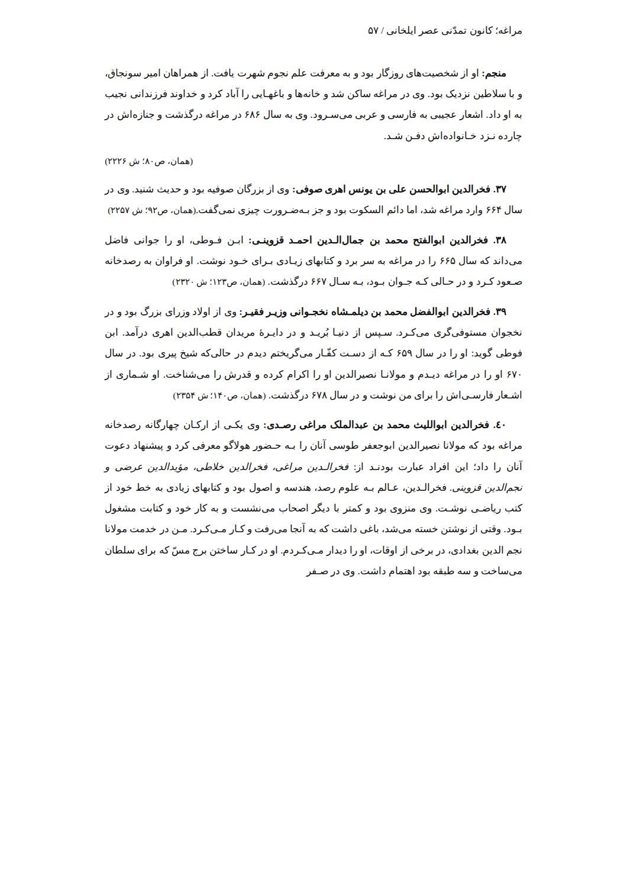مراغه؛ کانون تمدّنی عصر ایلخانی / ۵۷
منجم: او از شخصیت‌های روزگار بود و به معرفت علم نجوم شهرت یافت. از همراهان امیر سونجاق، و با سلاطین نزدیک بود. وی در مراغه ساکن شد و خانه‌ها و باغهـایی را آباد کرد و خداوند فرزندانی نجیب به او داد. اشعار عجیبی به فارسی و عربی می‌سـرود. وی به سال ۶۸۶ در مراغه درگذشت و جنازه‌اش در چارده نـزد خـانواده‌اش دفـن شـد.
(همان، ص۸۰؛ ش ۲۲۲۶)
۳۷. فخرالدین ابوالحسن علی بن یونس اهری صوفی: وی از بزرگان صوفیه بود و حدیث شنید. وی در سال ۶۶۴ وارد مراغه شد، اما دائم السکوت بود و جز بـه‌ضـرورت چیزی نمی‌گفت.(همان، ص۹۲؛ ش ۲۲۵۷)
۳۸. فخرالدین ابوالفتح محمد بن جمال‌الـدین احمـد قزوینـی: ابـن فـوطی، او را جوانی فاضل می‌داند که سال ۶۶۵ را در مراغه به سر برد و کتابهای زیـادی بـرای خـود نوشت. او فراوان به رصدخانه صـعود کـرد و در حـالی کـه جـوان بـود، بـه سـال ۶۶۷ درگذشت. (همان، ص۱۲۳؛ ش ۲۳۲۰)
۳۹. فخرالدین ابوالفضل محمد بن دیلمـشاه نخجـوانی وزیـر فقیـر: وی از اولاد وزرای بزرگ بود و در نخجوان مستوفی‌گری می‌کـرد. سـپس از دنیـا بُریـد و در دایـرهٔ مریدان قطب‌الدین اهری درآمد. ابن فوطی گوید: او را در سال ۶۵۹ کـه از دسـت کفّـار می‌گریختم دیدم در حالی‌که شیخ پیری بود. در سال ۶۷۰ او را در مراغه دیـدم و مولانـا نصیرالدین او را اکرام کرده و قدرش را می‌شناخت. او شـماری از اشـعار فارسـی‌اش را برای من نوشت و در سال ۶۷۸ درگذشت. (همان، ص۱۴۰؛ ش ۲۳۵۴)
٤٠. فخرالدین ابواللیث محمد بن عبدالملک مراغی رصـدی: وی یکـی از ارکـان چهارگانه رصدخانه مراغه بود که مولانا نصیرالدین ابوجعفر طوسی آنان را بـه حـضور هولاگو معرفی کرد و پیشنهاد دعوت آنان را داد؛ این افراد عبارت بودنـد از: فخرالـدین مراغی، فخرالدین خلاطی، مؤیدالدین عرضی و نجم‌الدین قزوینی. فخرالـدین، عـالم بـه علوم رصد، هندسه و اصول بود و کتابهای زیادی به خط خود از کتب ریاضـی نوشـت. وی منزوی بود و کمتر با دیگر اصحاب می‌نشست و به کار خود و کتابت مشغول بـود. وقتی از نوشتن خسته می‌شد، باغی داشت که به آنجا می‌رفت و کـار مـی‌کـرد. مـن در خدمت مولانا نجم الدین بغدادی، در برخی از اوقات، او را دیدار مـی‌کـردم. او در کـار ساختن برج مسّ که برای سلطان می‌ساخت و سه طبقه بود اهتمام داشت. وی در صـفر